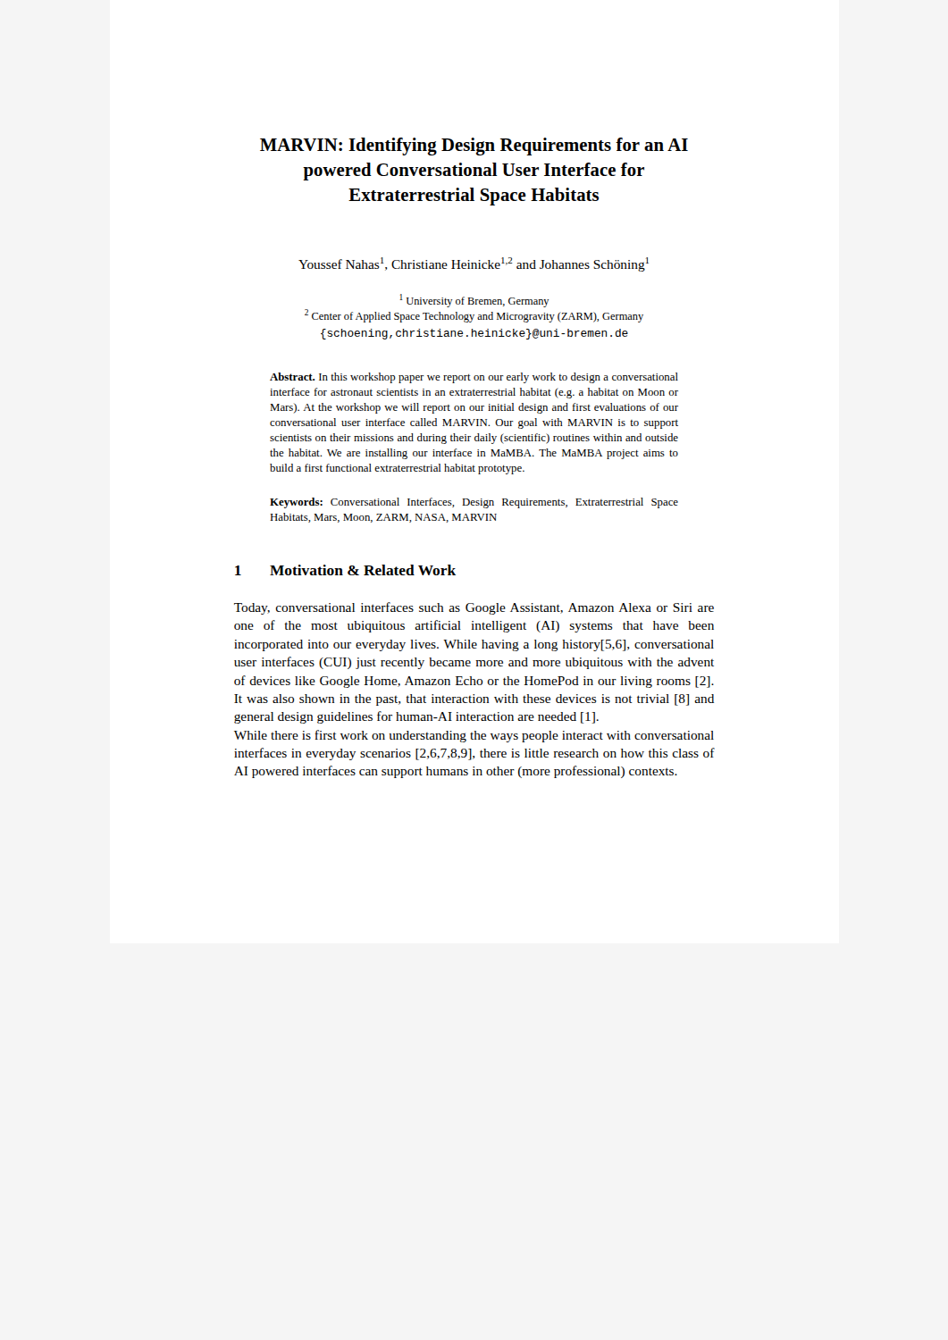MARVIN: Identifying Design Requirements for an AI
powered Conversational User Interface for
Extraterrestrial Space Habitats
Youssef Nahas1, Christiane Heinicke1,2 and Johannes Schöning1
1 University of Bremen, Germany
2 Center of Applied Space Technology and Microgravity (ZARM), Germany
{schoening,christiane.heinicke}@uni-bremen.de
Abstract. In this workshop paper we report on our early work to design a conversational interface for astronaut scientists in an extraterrestrial habitat (e.g. a habitat on Moon or Mars). At the workshop we will report on our initial design and first evaluations of our conversational user interface called MARVIN. Our goal with MARVIN is to support scientists on their missions and during their daily (scientific) routines within and outside the habitat. We are installing our interface in MaMBA. The MaMBA project aims to build a first functional extraterrestrial habitat prototype.
Keywords: Conversational Interfaces, Design Requirements, Extraterrestrial Space Habitats, Mars, Moon, ZARM, NASA, MARVIN
1 Motivation & Related Work
Today, conversational interfaces such as Google Assistant, Amazon Alexa or Siri are one of the most ubiquitous artificial intelligent (AI) systems that have been incorporated into our everyday lives. While having a long history[5,6], conversational user interfaces (CUI) just recently became more and more ubiquitous with the advent of devices like Google Home, Amazon Echo or the HomePod in our living rooms [2]. It was also shown in the past, that interaction with these devices is not trivial [8] and general design guidelines for human-AI interaction are needed [1].
While there is first work on understanding the ways people interact with conversational interfaces in everyday scenarios [2,6,7,8,9], there is little research on how this class of AI powered interfaces can support humans in other (more professional) contexts.